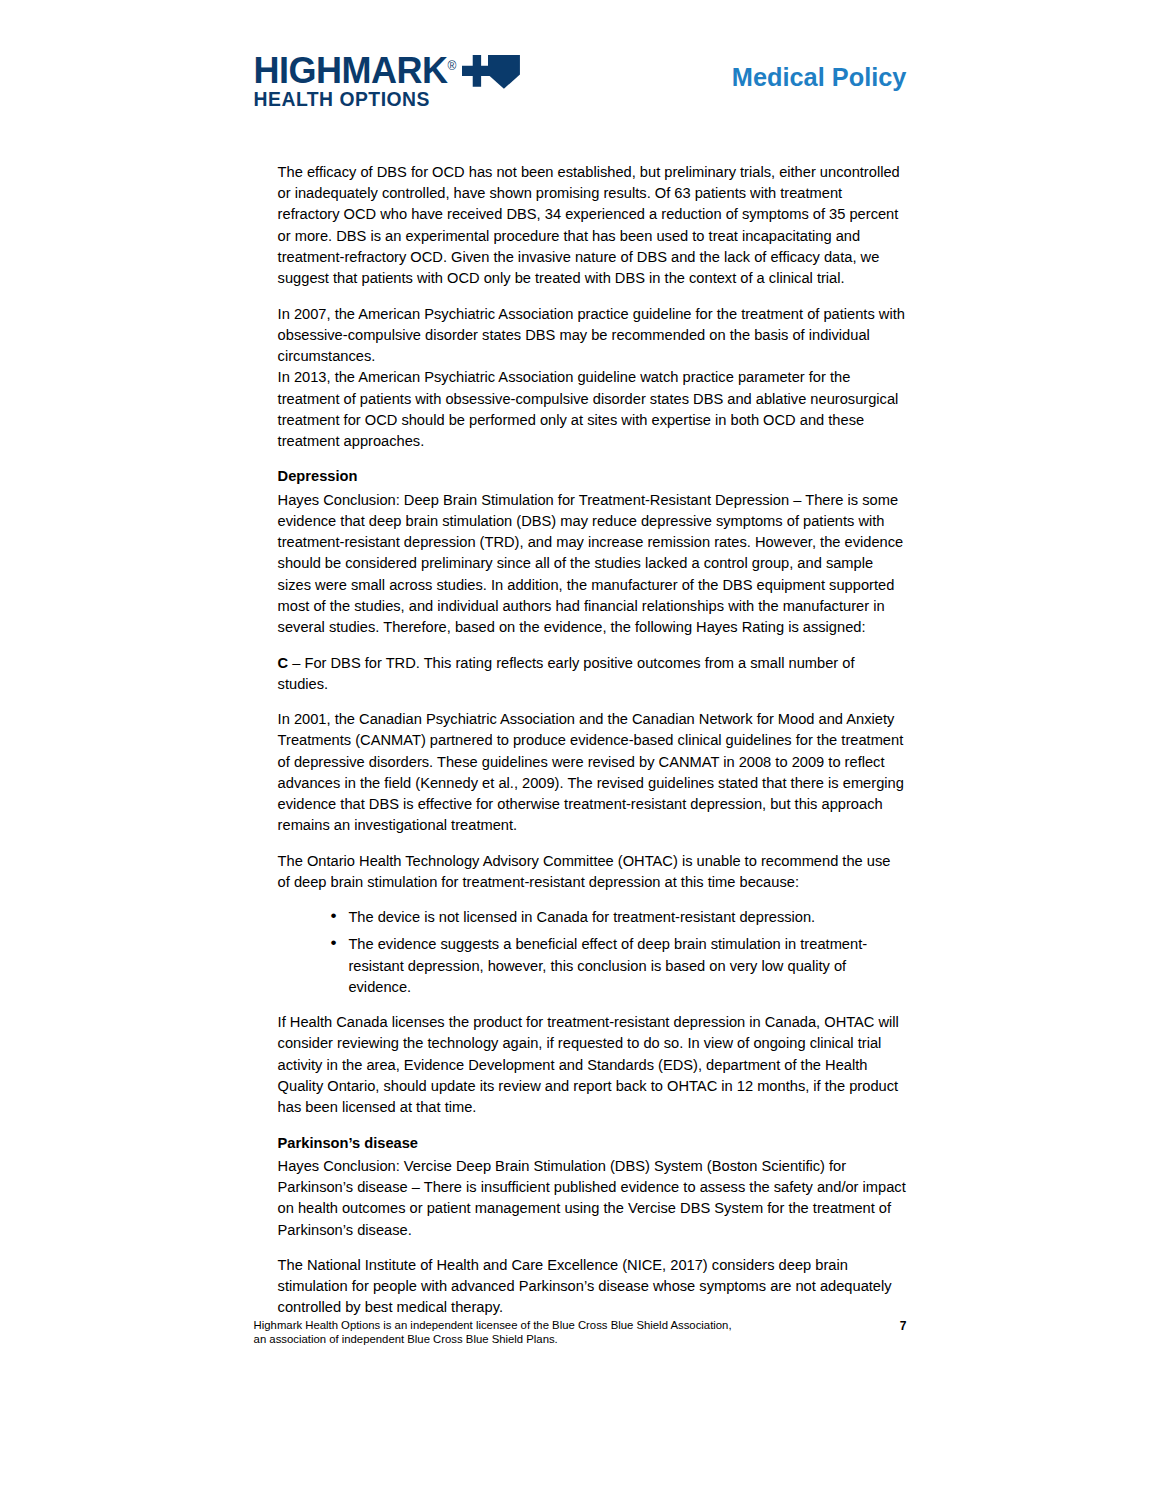HIGHMARK®
HEALTH OPTIONS
Medical Policy
The efficacy of DBS for OCD has not been established, but preliminary trials, either uncontrolled or inadequately controlled, have shown promising results. Of 63 patients with treatment refractory OCD who have received DBS, 34 experienced a reduction of symptoms of 35 percent or more. DBS is an experimental procedure that has been used to treat incapacitating and treatment-refractory OCD. Given the invasive nature of DBS and the lack of efficacy data, we suggest that patients with OCD only be treated with DBS in the context of a clinical trial.
In 2007, the American Psychiatric Association practice guideline for the treatment of patients with obsessive-compulsive disorder states DBS may be recommended on the basis of individual circumstances.
In 2013, the American Psychiatric Association guideline watch practice parameter for the treatment of patients with obsessive-compulsive disorder states DBS and ablative neurosurgical treatment for OCD should be performed only at sites with expertise in both OCD and these treatment approaches.
Depression
Hayes Conclusion: Deep Brain Stimulation for Treatment-Resistant Depression – There is some evidence that deep brain stimulation (DBS) may reduce depressive symptoms of patients with treatment-resistant depression (TRD), and may increase remission rates. However, the evidence should be considered preliminary since all of the studies lacked a control group, and sample sizes were small across studies. In addition, the manufacturer of the DBS equipment supported most of the studies, and individual authors had financial relationships with the manufacturer in several studies. Therefore, based on the evidence, the following Hayes Rating is assigned:
C – For DBS for TRD. This rating reflects early positive outcomes from a small number of studies.
In 2001, the Canadian Psychiatric Association and the Canadian Network for Mood and Anxiety Treatments (CANMAT) partnered to produce evidence-based clinical guidelines for the treatment of depressive disorders. These guidelines were revised by CANMAT in 2008 to 2009 to reflect advances in the field (Kennedy et al., 2009). The revised guidelines stated that there is emerging evidence that DBS is effective for otherwise treatment-resistant depression, but this approach remains an investigational treatment.
The Ontario Health Technology Advisory Committee (OHTAC) is unable to recommend the use of deep brain stimulation for treatment-resistant depression at this time because:
The device is not licensed in Canada for treatment-resistant depression.
The evidence suggests a beneficial effect of deep brain stimulation in treatment-resistant depression, however, this conclusion is based on very low quality of evidence.
If Health Canada licenses the product for treatment-resistant depression in Canada, OHTAC will consider reviewing the technology again, if requested to do so. In view of ongoing clinical trial activity in the area, Evidence Development and Standards (EDS), department of the Health Quality Ontario, should update its review and report back to OHTAC in 12 months, if the product has been licensed at that time.
Parkinson’s disease
Hayes Conclusion: Vercise Deep Brain Stimulation (DBS) System (Boston Scientific) for Parkinson’s disease – There is insufficient published evidence to assess the safety and/or impact on health outcomes or patient management using the Vercise DBS System for the treatment of Parkinson’s disease.
The National Institute of Health and Care Excellence (NICE, 2017) considers deep brain stimulation for people with advanced Parkinson’s disease whose symptoms are not adequately controlled by best medical therapy.
Highmark Health Options is an independent licensee of the Blue Cross Blue Shield Association,
an association of independent Blue Cross Blue Shield Plans.
7